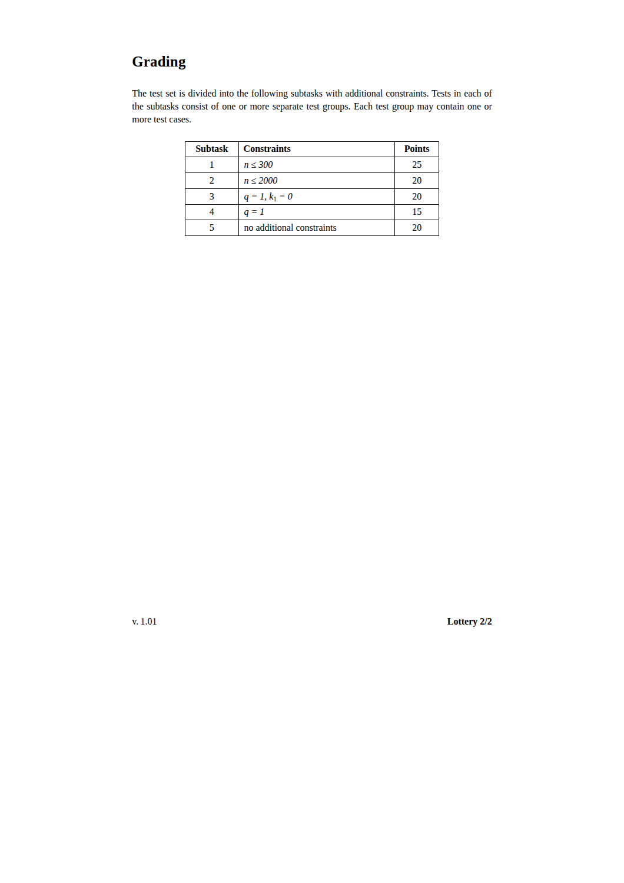Grading
The test set is divided into the following subtasks with additional constraints. Tests in each of the subtasks consist of one or more separate test groups. Each test group may contain one or more test cases.
| Subtask | Constraints | Points |
| --- | --- | --- |
| 1 | n ≤ 300 | 25 |
| 2 | n ≤ 2000 | 20 |
| 3 | q = 1 , k 1 = 0 | 20 |
| 4 | q = 1 | 15 |
| 5 | no additional constraints | 20 |
v. 1.01 Lottery 2/2